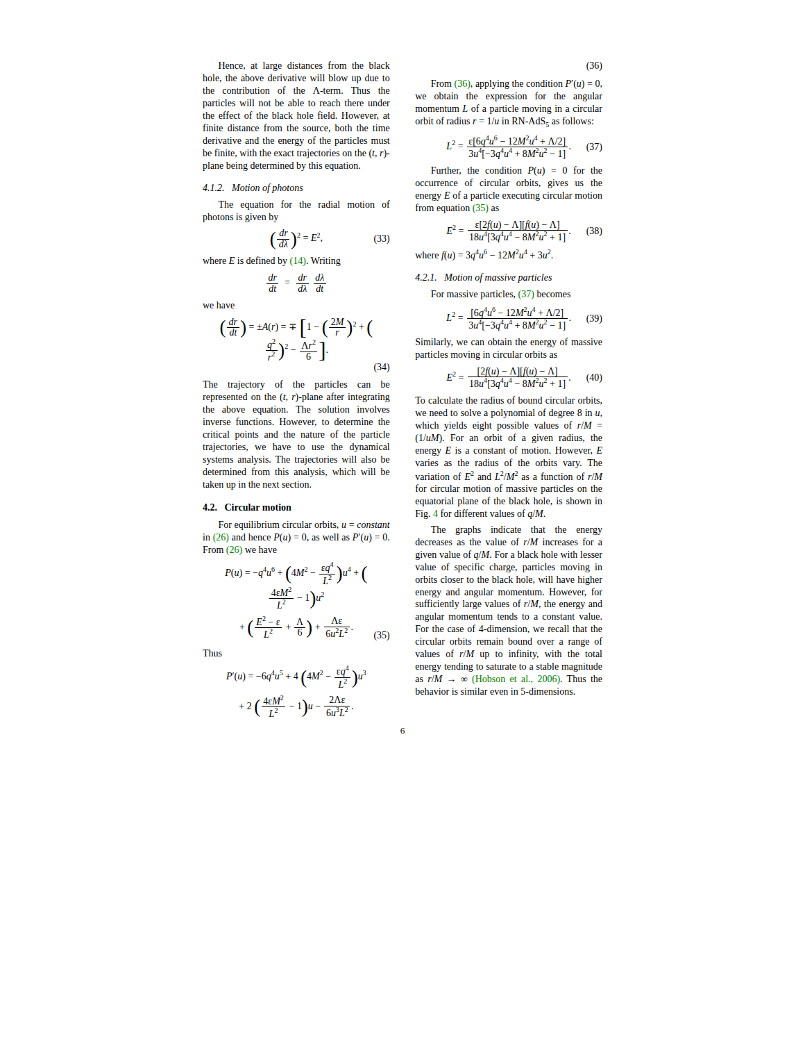Hence, at large distances from the black hole, the above derivative will blow up due to the contribution of the Λ-term. Thus the particles will not be able to reach there under the effect of the black hole field. However, at finite distance from the source, both the time derivative and the energy of the particles must be finite, with the exact trajectories on the (t, r)-plane being determined by this equation.
4.1.2. Motion of photons
The equation for the radial motion of photons is given by
(dr dλ) 2 = E 2, (33)
where E is defined by (14). Writing
dr dt = dr dλ dλ dt
we have
(dr dt) = ±A(r) = ∓ [1 − (2M r) 2 + (q 2 r 2) 2 − Λr 26].
(34)
The trajectory of the particles can be represented on the (t, r)-plane after integrating the above equation. The solution involves inverse functions. However, to determine the critical points and the nature of the particle trajectories, we have to use the dynamical systems analysis. The trajectories will also be determined from this analysis, which will be taken up in the next section.
4.2. Circular motion
For equilibrium circular orbits, u = constant in (26) and hence P(u) = 0, as well as P′(u) = 0. From (26) we have
P(u) = −q 4 u 6 + (4M 2 − εq 4 L 2) u 4 + (4εM 2 L 2 − 1) u 2
+ (E 2 − ε L 2 + Λ 6) + Λε 6u 2 L 2.
(35)
Thus
P′(u) = −6q 4 u 5 + 4 (4M 2 − εq 4 L 2) u 3
+ 2 (4εM 2 L 2 − 1) u − 2Λε 6u 3 L 2.
(36)
From (36), applying the condition P′(u) = 0, we obtain the expression for the angular momentum L of a particle moving in a circular orbit of radius r = 1/u in RN-AdS5 as follows:
L 2 = ε[6q 4 u 6 − 12M 2 u 4 + Λ/2] 3u 4[−3q 4 u 4 + 8M 2 u 2 − 1]. (37)
Further, the condition P(u) = 0 for the occurrence of circular orbits, gives us the energy E of a particle executing circular motion from equation (35) as
E 2 = ε[2f(u) − Λ][f(u) − Λ] 18u 4[3q 4 u 4 − 8M 2 u 2 + 1]. (38)
where f(u) = 3q 4 u 6 − 12M 2 u 4 + 3u 2.
4.2.1. Motion of massive particles
For massive particles, (37) becomes
L 2 = [6q 4 u 6 − 12M 2 u 4 + Λ/2] 3u 4[−3q 4 u 4 + 8M 2 u 2 − 1]. (39)
Similarly, we can obtain the energy of massive particles moving in circular orbits as
E 2 = [2f(u) − Λ][f(u) − Λ] 18u 4[3q 4 u 4 − 8M 2 u 2 + 1]. (40)
To calculate the radius of bound circular orbits, we need to solve a polynomial of degree 8 in u, which yields eight possible values of r/M = (1/uM). For an orbit of a given radius, the energy E is a constant of motion. However, E varies as the radius of the orbits vary. The variation of E 2 and L 2/M 2 as a function of r/M for circular motion of massive particles on the equatorial plane of the black hole, is shown in Fig. 4 for different values of q/M.
The graphs indicate that the energy decreases as the value of r/M increases for a given value of q/M. For a black hole with lesser value of specific charge, particles moving in orbits closer to the black hole, will have higher energy and angular momentum. However, for sufficiently large values of r/M, the energy and angular momentum tends to a constant value. For the case of 4-dimension, we recall that the circular orbits remain bound over a range of values of r/M up to infinity, with the total energy tending to saturate to a stable magnitude as r/M → ∞ (Hobson et al., 2006). Thus the behavior is similar even in 5-dimensions.
6